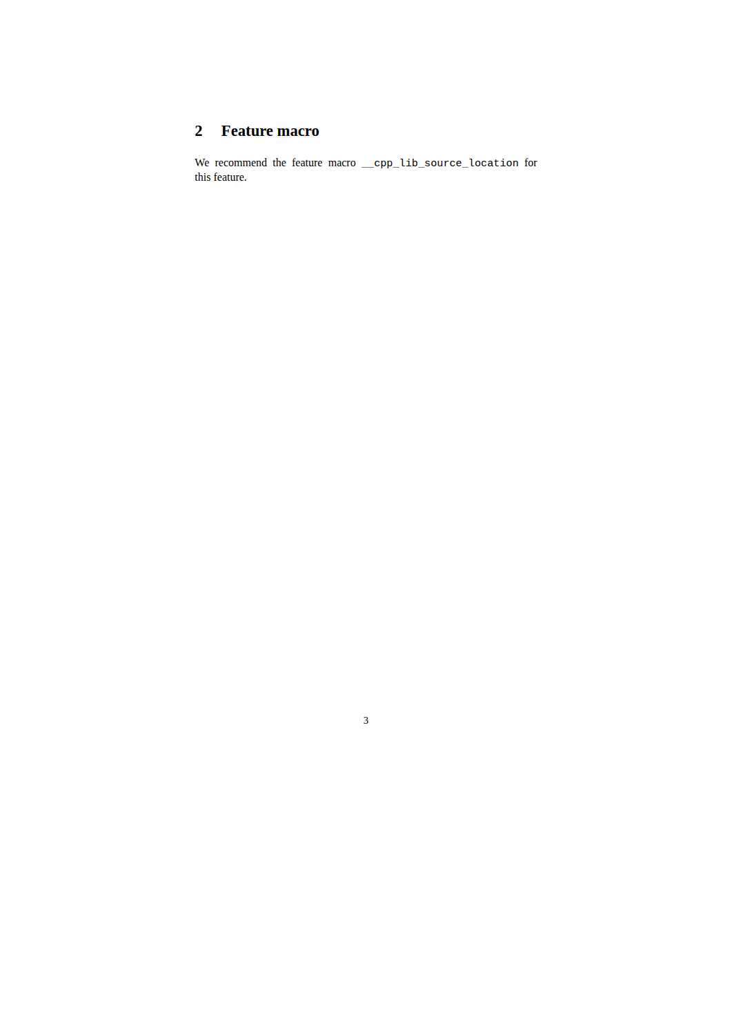2 Feature macro
We recommend the feature macro __cpp_lib_source_location for this feature.
3